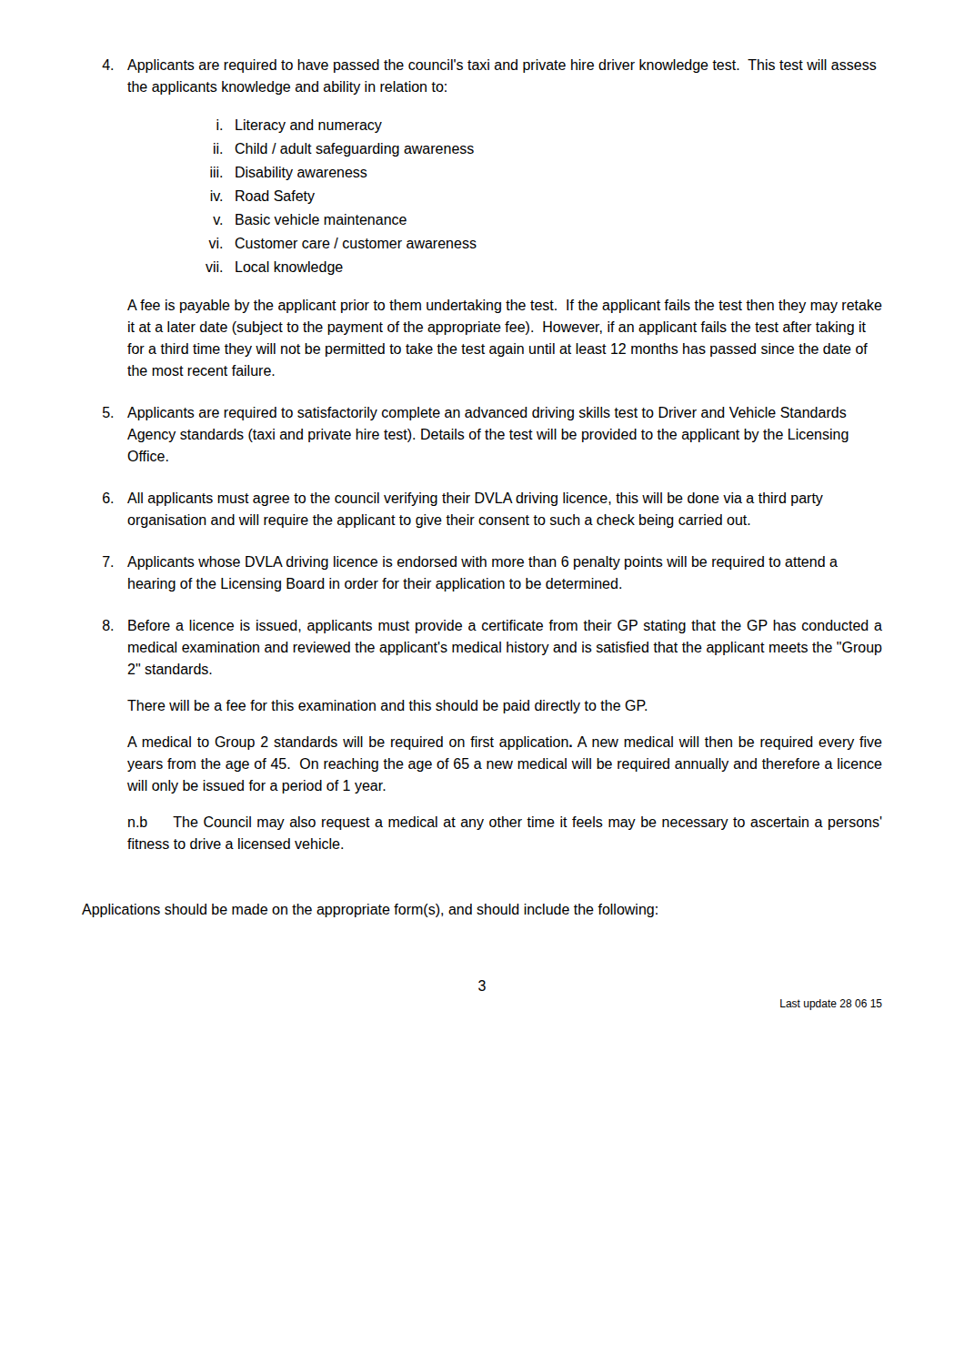Applicants are required to have passed the council's taxi and private hire driver knowledge test. This test will assess the applicants knowledge and ability in relation to:
Literacy and numeracy
Child / adult safeguarding awareness
Disability awareness
Road Safety
Basic vehicle maintenance
Customer care / customer awareness
Local knowledge
A fee is payable by the applicant prior to them undertaking the test. If the applicant fails the test then they may retake it at a later date (subject to the payment of the appropriate fee). However, if an applicant fails the test after taking it for a third time they will not be permitted to take the test again until at least 12 months has passed since the date of the most recent failure.
Applicants are required to satisfactorily complete an advanced driving skills test to Driver and Vehicle Standards Agency standards (taxi and private hire test). Details of the test will be provided to the applicant by the Licensing Office.
All applicants must agree to the council verifying their DVLA driving licence, this will be done via a third party organisation and will require the applicant to give their consent to such a check being carried out.
Applicants whose DVLA driving licence is endorsed with more than 6 penalty points will be required to attend a hearing of the Licensing Board in order for their application to be determined.
Before a licence is issued, applicants must provide a certificate from their GP stating that the GP has conducted a medical examination and reviewed the applicant's medical history and is satisfied that the applicant meets the "Group 2" standards.
There will be a fee for this examination and this should be paid directly to the GP.
A medical to Group 2 standards will be required on first application. A new medical will then be required every five years from the age of 45. On reaching the age of 65 a new medical will be required annually and therefore a licence will only be issued for a period of 1 year.
n.b The Council may also request a medical at any other time it feels may be necessary to ascertain a persons' fitness to drive a licensed vehicle.
Applications should be made on the appropriate form(s), and should include the following:
3
Last update 28 06 15